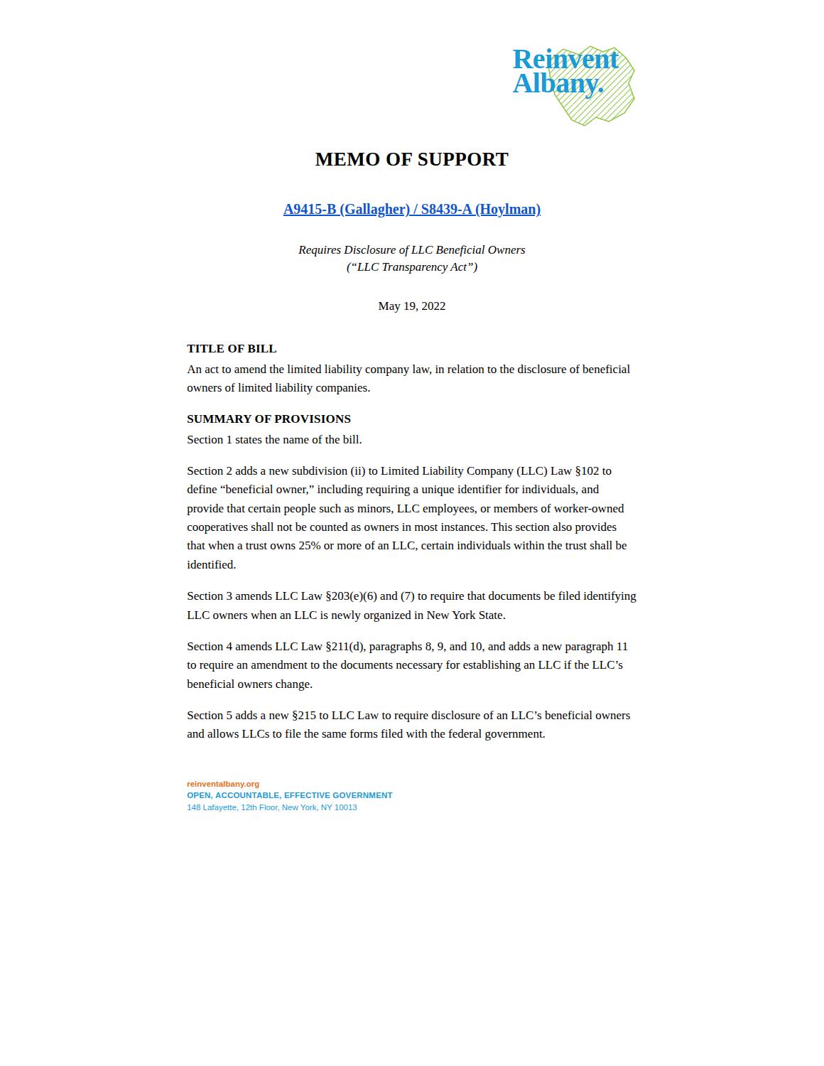ReinventAlbany.
MEMO OF SUPPORT
A9415-B (Gallagher) / S8439-A (Hoylman)
Requires Disclosure of LLC Beneficial Owners
(“LLC Transparency Act”)
May 19, 2022
TITLE OF BILL
An act to amend the limited liability company law, in relation to the disclosure of beneficial owners of limited liability companies.
SUMMARY OF PROVISIONS
Section 1 states the name of the bill.
Section 2 adds a new subdivision (ii) to Limited Liability Company (LLC) Law §102 to define “beneficial owner,” including requiring a unique identifier for individuals, and provide that certain people such as minors, LLC employees, or members of worker-owned cooperatives shall not be counted as owners in most instances. This section also provides that when a trust owns 25% or more of an LLC, certain individuals within the trust shall be identified.
Section 3 amends LLC Law §203(e)(6) and (7) to require that documents be filed identifying LLC owners when an LLC is newly organized in New York State.
Section 4 amends LLC Law §211(d), paragraphs 8, 9, and 10, and adds a new paragraph 11 to require an amendment to the documents necessary for establishing an LLC if the LLC’s beneficial owners change.
Section 5 adds a new §215 to LLC Law to require disclosure of an LLC’s beneficial owners and allows LLCs to file the same forms filed with the federal government.
reinventalbany.org
OPEN, ACCOUNTABLE, EFFECTIVE GOVERNMENT
148 Lafayette, 12th Floor, New York, NY 10013